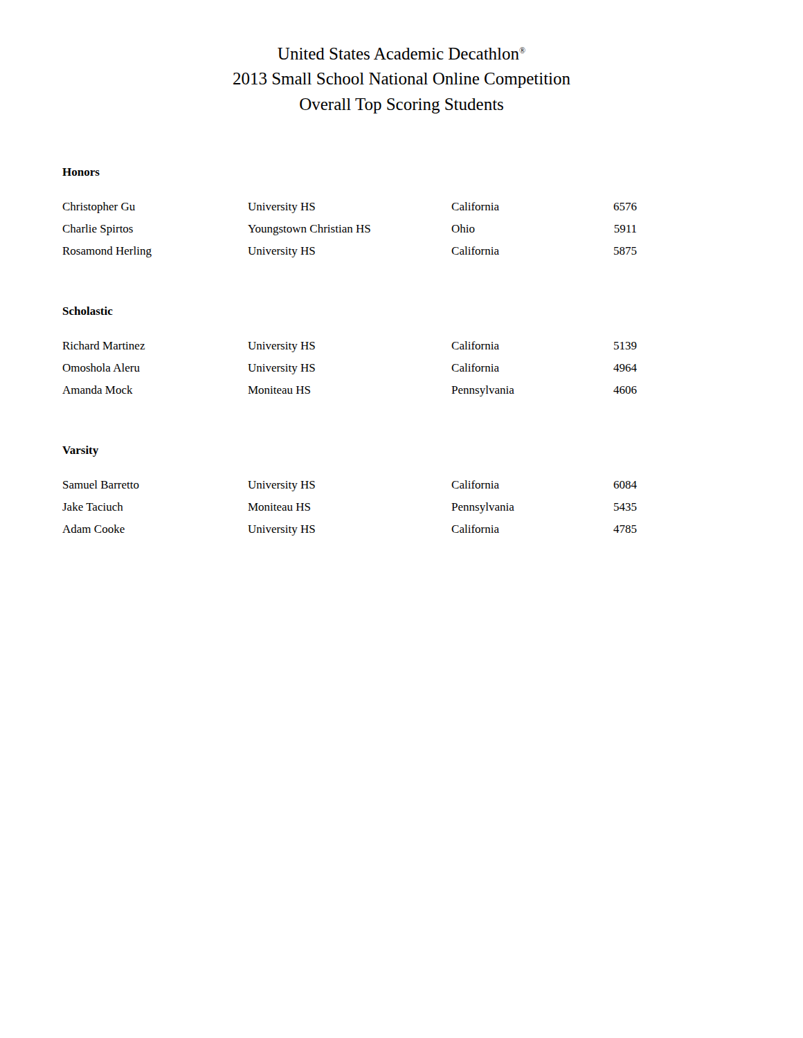United States Academic Decathlon®
2013 Small School National Online Competition
Overall Top Scoring Students
Honors
| Christopher Gu | University HS | California | 6576 |
| Charlie Spirtos | Youngstown Christian HS | Ohio | 5911 |
| Rosamond Herling | University HS | California | 5875 |
Scholastic
| Richard Martinez | University HS | California | 5139 |
| Omoshola Aleru | University HS | California | 4964 |
| Amanda Mock | Moniteau HS | Pennsylvania | 4606 |
Varsity
| Samuel Barretto | University HS | California | 6084 |
| Jake Taciuch | Moniteau HS | Pennsylvania | 5435 |
| Adam Cooke | University HS | California | 4785 |